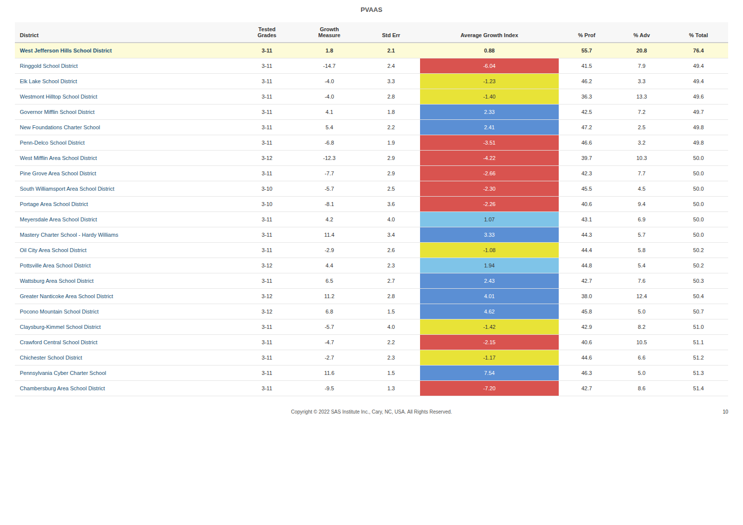PVAAS
| District | Tested Grades | Growth Measure | Std Err | Average Growth Index | % Prof | % Adv | % Total |
| --- | --- | --- | --- | --- | --- | --- | --- |
| West Jefferson Hills School District | 3-11 | 1.8 | 2.1 | 0.88 | 55.7 | 20.8 | 76.4 |
| Ringgold School District | 3-11 | -14.7 | 2.4 | -6.04 | 41.5 | 7.9 | 49.4 |
| Elk Lake School District | 3-11 | -4.0 | 3.3 | -1.23 | 46.2 | 3.3 | 49.4 |
| Westmont Hilltop School District | 3-11 | -4.0 | 2.8 | -1.40 | 36.3 | 13.3 | 49.6 |
| Governor Mifflin School District | 3-11 | 4.1 | 1.8 | 2.33 | 42.5 | 7.2 | 49.7 |
| New Foundations Charter School | 3-11 | 5.4 | 2.2 | 2.41 | 47.2 | 2.5 | 49.8 |
| Penn-Delco School District | 3-11 | -6.8 | 1.9 | -3.51 | 46.6 | 3.2 | 49.8 |
| West Mifflin Area School District | 3-12 | -12.3 | 2.9 | -4.22 | 39.7 | 10.3 | 50.0 |
| Pine Grove Area School District | 3-11 | -7.7 | 2.9 | -2.66 | 42.3 | 7.7 | 50.0 |
| South Williamsport Area School District | 3-10 | -5.7 | 2.5 | -2.30 | 45.5 | 4.5 | 50.0 |
| Portage Area School District | 3-10 | -8.1 | 3.6 | -2.26 | 40.6 | 9.4 | 50.0 |
| Meyersdale Area School District | 3-11 | 4.2 | 4.0 | 1.07 | 43.1 | 6.9 | 50.0 |
| Mastery Charter School - Hardy Williams | 3-11 | 11.4 | 3.4 | 3.33 | 44.3 | 5.7 | 50.0 |
| Oil City Area School District | 3-11 | -2.9 | 2.6 | -1.08 | 44.4 | 5.8 | 50.2 |
| Pottsville Area School District | 3-12 | 4.4 | 2.3 | 1.94 | 44.8 | 5.4 | 50.2 |
| Wattsburg Area School District | 3-11 | 6.5 | 2.7 | 2.43 | 42.7 | 7.6 | 50.3 |
| Greater Nanticoke Area School District | 3-12 | 11.2 | 2.8 | 4.01 | 38.0 | 12.4 | 50.4 |
| Pocono Mountain School District | 3-12 | 6.8 | 1.5 | 4.62 | 45.8 | 5.0 | 50.7 |
| Claysburg-Kimmel School District | 3-11 | -5.7 | 4.0 | -1.42 | 42.9 | 8.2 | 51.0 |
| Crawford Central School District | 3-11 | -4.7 | 2.2 | -2.15 | 40.6 | 10.5 | 51.1 |
| Chichester School District | 3-11 | -2.7 | 2.3 | -1.17 | 44.6 | 6.6 | 51.2 |
| Pennsylvania Cyber Charter School | 3-11 | 11.6 | 1.5 | 7.54 | 46.3 | 5.0 | 51.3 |
| Chambersburg Area School District | 3-11 | -9.5 | 1.3 | -7.20 | 42.7 | 8.6 | 51.4 |
Copyright © 2022 SAS Institute Inc., Cary, NC, USA. All Rights Reserved. 10